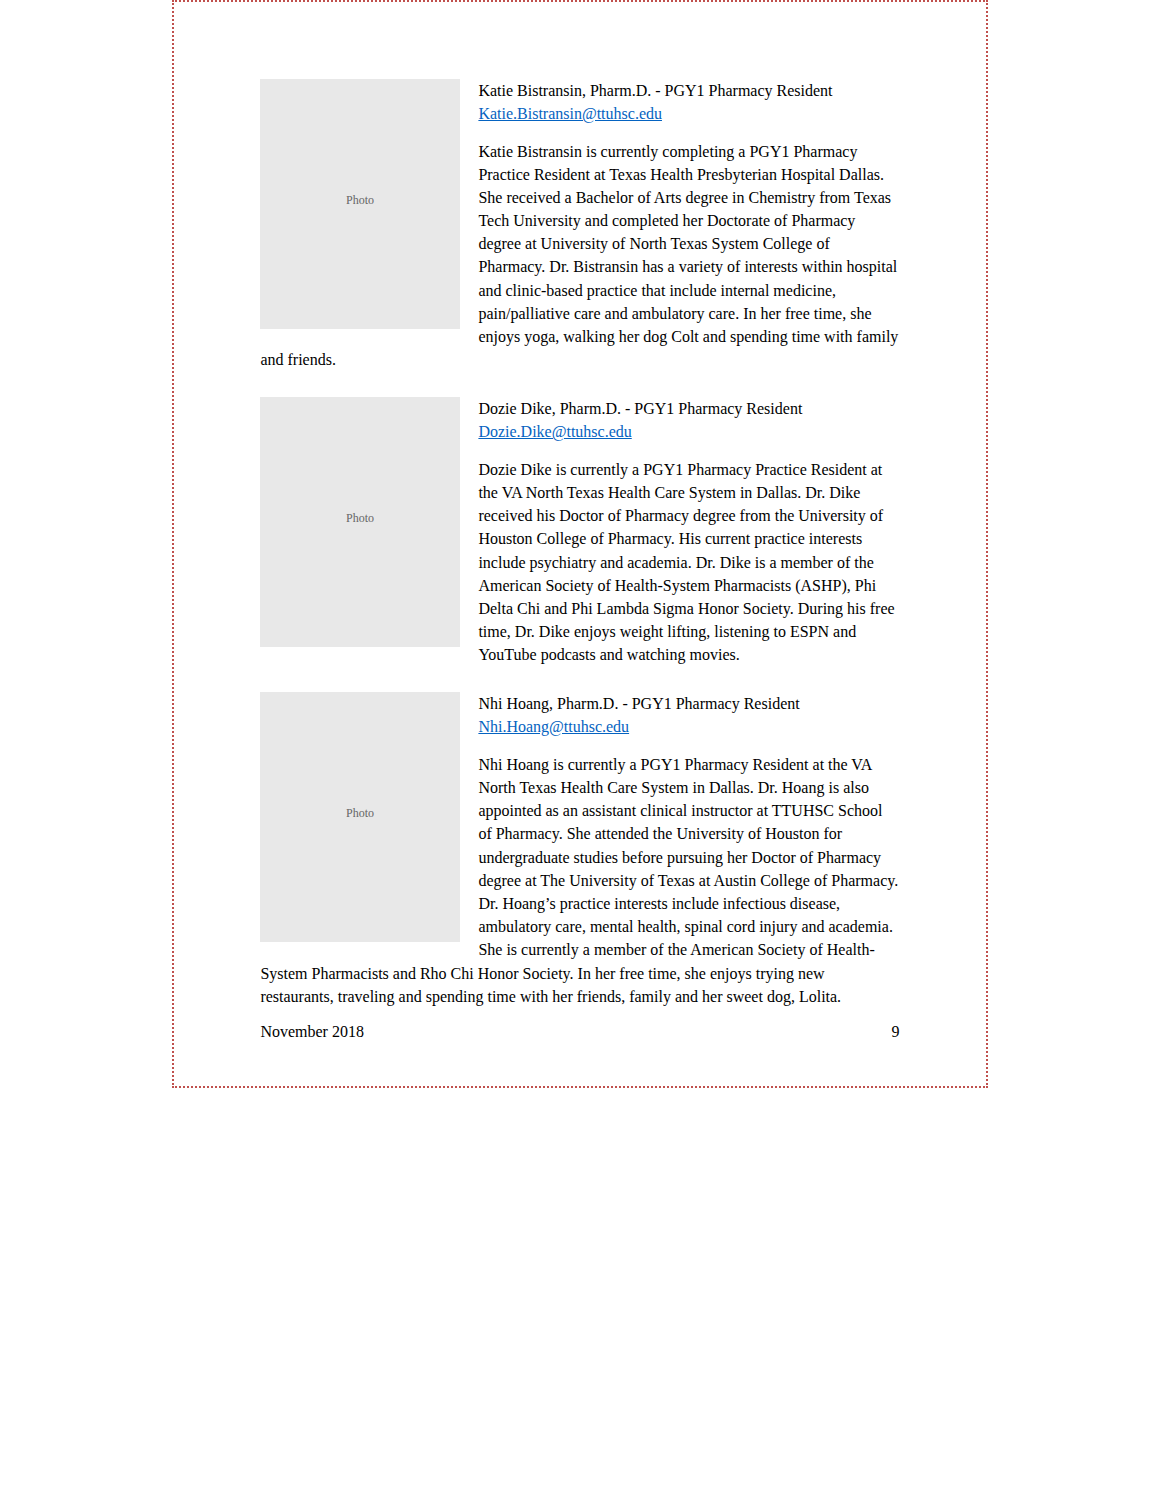Katie Bistransin, Pharm.D. - PGY1 Pharmacy Resident
Katie.Bistransin@ttuhsc.edu
Katie Bistransin is currently completing a PGY1 Pharmacy Practice Resident at Texas Health Presbyterian Hospital Dallas. She received a Bachelor of Arts degree in Chemistry from Texas Tech University and completed her Doctorate of Pharmacy degree at University of North Texas System College of Pharmacy. Dr. Bistransin has a variety of interests within hospital and clinic-based practice that include internal medicine, pain/palliative care and ambulatory care. In her free time, she enjoys yoga, walking her dog Colt and spending time with family and friends.
Dozie Dike, Pharm.D. - PGY1 Pharmacy Resident
Dozie.Dike@ttuhsc.edu
Dozie Dike is currently a PGY1 Pharmacy Practice Resident at the VA North Texas Health Care System in Dallas. Dr. Dike received his Doctor of Pharmacy degree from the University of Houston College of Pharmacy. His current practice interests include psychiatry and academia. Dr. Dike is a member of the American Society of Health-System Pharmacists (ASHP), Phi Delta Chi and Phi Lambda Sigma Honor Society. During his free time, Dr. Dike enjoys weight lifting, listening to ESPN and YouTube podcasts and watching movies.
Nhi Hoang, Pharm.D. - PGY1 Pharmacy Resident
Nhi.Hoang@ttuhsc.edu
Nhi Hoang is currently a PGY1 Pharmacy Resident at the VA North Texas Health Care System in Dallas. Dr. Hoang is also appointed as an assistant clinical instructor at TTUHSC School of Pharmacy. She attended the University of Houston for undergraduate studies before pursuing her Doctor of Pharmacy degree at The University of Texas at Austin College of Pharmacy. Dr. Hoang’s practice interests include infectious disease, ambulatory care, mental health, spinal cord injury and academia. She is currently a member of the American Society of Health-System Pharmacists and Rho Chi Honor Society. In her free time, she enjoys trying new restaurants, traveling and spending time with her friends, family and her sweet dog, Lolita.
November 2018 9